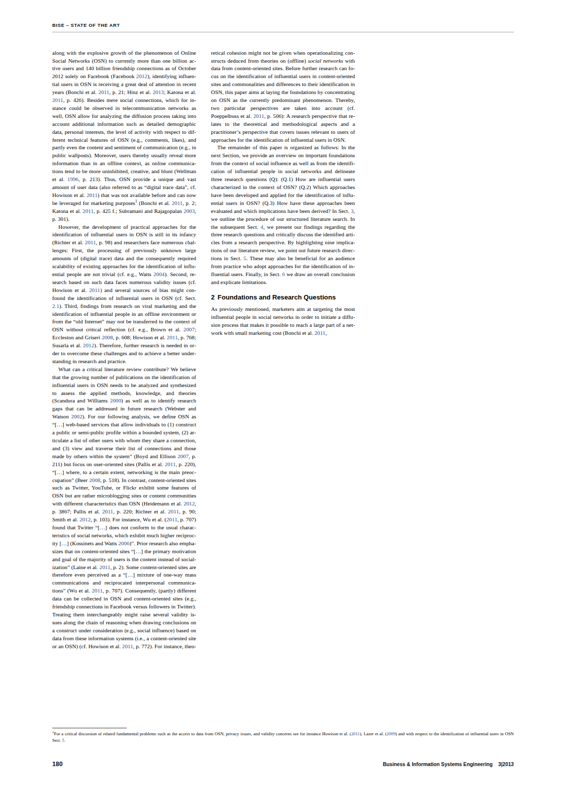BISE – STATE OF THE ART
along with the explosive growth of the phenomenon of Online Social Networks (OSN) to currently more than one billion active users and 140 billion friendship connections as of October 2012 solely on Facebook (Facebook 2012), identifying influential users in OSN is receiving a great deal of attention in recent years (Bonchi et al. 2011, p. 21; Hinz et al. 2013; Katona et al. 2011, p. 426). Besides mere social connections, which for instance could be observed in telecommunication networks as well, OSN allow for analyzing the diffusion process taking into account additional information such as detailed demographic data, personal interests, the level of activity with respect to different technical features of OSN (e.g., comments, likes), and partly even the content and sentiment of communication (e.g., in public wallposts). Moreover, users thereby usually reveal more information than in an offline context, as online communications tend to be more uninhibited, creative, and blunt (Wellman et al. 1996, p. 213). Thus, OSN provide a unique and vast amount of user data (also referred to as “digital trace data”, cf. Howison et al. 2011) that was not available before and can now be leveraged for marketing purposes1 (Bonchi et al. 2011, p. 2; Katona et al. 2011, p. 425 f.; Subramani and Rajagopalan 2003, p. 301).
However, the development of practical approaches for the identification of influential users in OSN is still in its infancy (Richter et al. 2011, p. 98) and researchers face numerous challenges: First, the processing of previously unknown large amounts of (digital trace) data and the consequently required scalability of existing approaches for the identification of influential people are not trivial (cf. e.g., Watts 2004). Second, research based on such data faces numerous validity issues (cf. Howison et al. 2011) and several sources of bias might confound the identification of influential users in OSN (cf. Sect. 2.1). Third, findings from research on viral marketing and the identification of influential people in an offline environment or from the “old Internet” may not be transferred to the context of OSN without critical reflection (cf. e.g., Brown et al. 2007; Eccleston and Griseri 2008, p. 608; Howison et al. 2011, p. 768; Susarla et al. 2012). Therefore, further research is needed in order to overcome these challenges and to achieve a better understanding in research and practice.
What can a critical literature review contribute? We believe that the growing number of publications on the identification of influential users in OSN needs to be analyzed and synthesized to assess the applied methods, knowledge, and theories (Scandura and Williams 2000) as well as to identify research gaps that can be addressed in future research (Webster and Watson 2002). For our following analysis, we define OSN as “[…] web-based services that allow individuals to (1) construct a public or semi-public profile within a bounded system, (2) articulate a list of other users with whom they share a connection, and (3) view and traverse their list of connections and those made by others within the system” (Boyd and Ellison 2007, p. 211) but focus on user-oriented sites (Pallis et al. 2011, p. 220), “[…] where, to a certain extent, networking is the main preoccupation” (Beer 2008, p. 518). In contrast, content-oriented sites such as Twitter, YouTube, or Flickr exhibit some features of OSN but are rather microblogging sites or content communities with different characteristics than OSN (Heidemann et al. 2012, p. 3867; Pallis et al. 2011, p. 220; Richter et al. 2011, p. 90; Smith et al. 2012, p. 103). For instance, Wu et al. (2011, p. 707) found that Twitter “[…] does not conform to the usual characteristics of social networks, which exhibit much higher reciprocity […] (Kossinets and Watts 2006)”. Prior research also emphasizes that on content-oriented sites “[…] the primary motivation and goal of the majority of users is the content instead of socialization” (Laine et al. 2011, p. 2). Some content-oriented sites are therefore even perceived as a “[…] mixture of one-way mass communications and reciprocated interpersonal communications” (Wu et al. 2011, p. 707). Consequently, (partly) different data can be collected in OSN and content-oriented sites (e.g., friendship connections in Facebook versus followers in Twitter). Treating them interchangeably might raise several validity issues along the chain of reasoning when drawing conclusions on a construct under consideration (e.g., social influence) based on data from these information systems (i.e., a content-oriented site or an OSN) (cf. Howison et al. 2011, p. 772). For instance, theoretical cohesion might not be given when operationalizing constructs deduced from theories on (offline) social networks with data from content-oriented sites. Before further research can focus on the identification of influential users in content-oriented sites and commonalities and differences to their identification in OSN, this paper aims at laying the foundations by concentrating on OSN as the currently predominant phenomenon. Thereby, two particular perspectives are taken into account (cf. Poeppelbuss et al. 2011, p. 506): A research perspective that relates to the theoretical and methodological aspects and a practitioner’s perspective that covers issues relevant to users of approaches for the identification of influential users in OSN.
The remainder of this paper is organized as follows: In the next Section, we provide an overview on important foundations from the context of social influence as well as from the identification of influential people in social networks and delineate three research questions (Q): (Q.1) How are influential users characterized in the context of OSN? (Q.2) Which approaches have been developed and applied for the identification of influential users in OSN? (Q.3) How have these approaches been evaluated and which implications have been derived? In Sect. 3, we outline the procedure of our structured literature search. In the subsequent Sect. 4, we present our findings regarding the three research questions and critically discuss the identified articles from a research perspective. By highlighting nine implications of our literature review, we point out future research directions in Sect. 5. These may also be beneficial for an audience from practice who adopt approaches for the identification of influential users. Finally, in Sect. 6 we draw an overall conclusion and explicate limitations.
2 Foundations and Research Questions
As previously mentioned, marketers aim at targeting the most influential people in social networks in order to initiate a diffusion process that makes it possible to reach a large part of a network with small marketing cost (Bonchi et al. 2011,
1For a critical discussion of related fundamental problems such as the access to data from OSN, privacy issues, and validity concerns see for instance Howison et al. (2011), Lazer et al. (2009) and with respect to the identification of influential users in OSN Sect. 5.
180
Business & Information Systems Engineering 3|2013